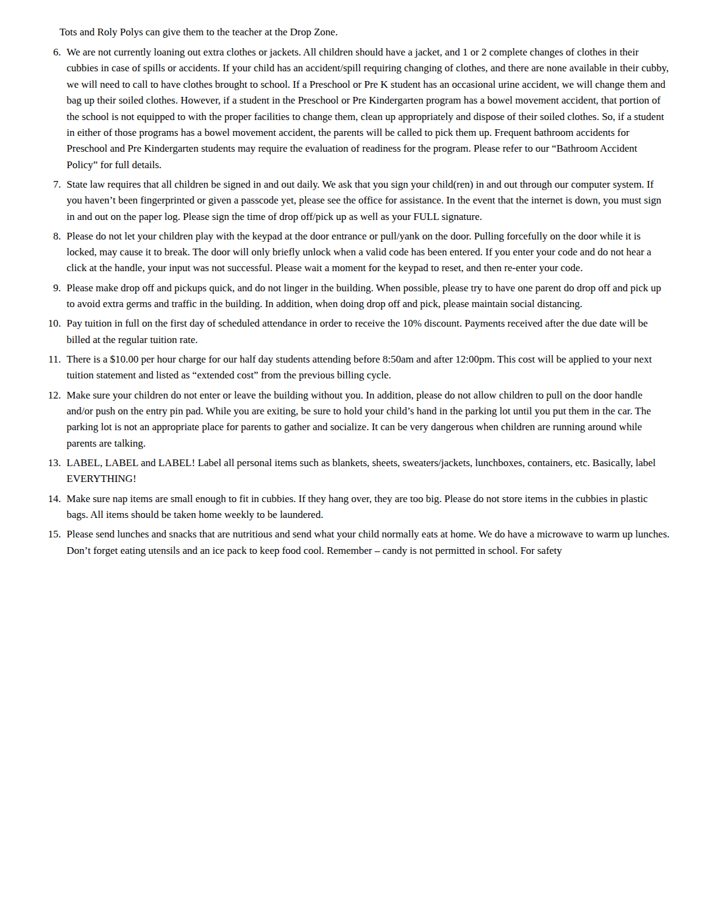Tots and Roly Polys can give them to the teacher at the Drop Zone.
We are not currently loaning out extra clothes or jackets. All children should have a jacket, and 1 or 2 complete changes of clothes in their cubbies in case of spills or accidents. If your child has an accident/spill requiring changing of clothes, and there are none available in their cubby, we will need to call to have clothes brought to school. If a Preschool or Pre K student has an occasional urine accident, we will change them and bag up their soiled clothes. However, if a student in the Preschool or Pre Kindergarten program has a bowel movement accident, that portion of the school is not equipped to with the proper facilities to change them, clean up appropriately and dispose of their soiled clothes. So, if a student in either of those programs has a bowel movement accident, the parents will be called to pick them up. Frequent bathroom accidents for Preschool and Pre Kindergarten students may require the evaluation of readiness for the program. Please refer to our “Bathroom Accident Policy” for full details.
State law requires that all children be signed in and out daily. We ask that you sign your child(ren) in and out through our computer system. If you haven’t been fingerprinted or given a passcode yet, please see the office for assistance. In the event that the internet is down, you must sign in and out on the paper log. Please sign the time of drop off/pick up as well as your FULL signature.
Please do not let your children play with the keypad at the door entrance or pull/yank on the door. Pulling forcefully on the door while it is locked, may cause it to break. The door will only briefly unlock when a valid code has been entered. If you enter your code and do not hear a click at the handle, your input was not successful. Please wait a moment for the keypad to reset, and then re-enter your code.
Please make drop off and pickups quick, and do not linger in the building. When possible, please try to have one parent do drop off and pick up to avoid extra germs and traffic in the building. In addition, when doing drop off and pick, please maintain social distancing.
Pay tuition in full on the first day of scheduled attendance in order to receive the 10% discount. Payments received after the due date will be billed at the regular tuition rate.
There is a $10.00 per hour charge for our half day students attending before 8:50am and after 12:00pm. This cost will be applied to your next tuition statement and listed as “extended cost” from the previous billing cycle.
Make sure your children do not enter or leave the building without you. In addition, please do not allow children to pull on the door handle and/or push on the entry pin pad. While you are exiting, be sure to hold your child’s hand in the parking lot until you put them in the car. The parking lot is not an appropriate place for parents to gather and socialize. It can be very dangerous when children are running around while parents are talking.
LABEL, LABEL and LABEL! Label all personal items such as blankets, sheets, sweaters/jackets, lunchboxes, containers, etc. Basically, label EVERYTHING!
Make sure nap items are small enough to fit in cubbies. If they hang over, they are too big. Please do not store items in the cubbies in plastic bags. All items should be taken home weekly to be laundered.
Please send lunches and snacks that are nutritious and send what your child normally eats at home. We do have a microwave to warm up lunches. Don’t forget eating utensils and an ice pack to keep food cool. Remember – candy is not permitted in school. For safety